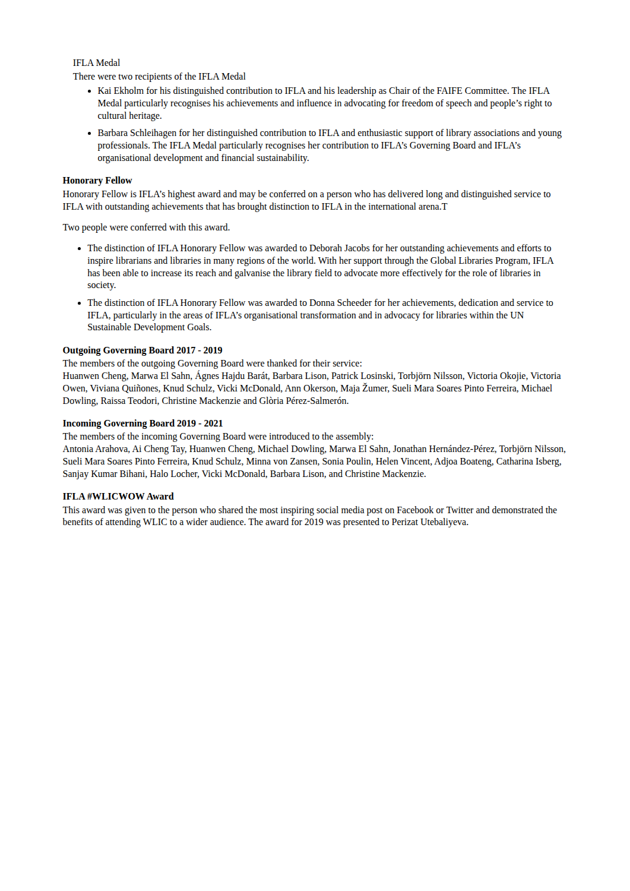IFLA Medal
There were two recipients of the IFLA Medal
Kai Ekholm for his distinguished contribution to IFLA and his leadership as Chair of the FAIFE Committee. The IFLA Medal particularly recognises his achievements and influence in advocating for freedom of speech and people’s right to cultural heritage.
Barbara Schleihagen for her distinguished contribution to IFLA and enthusiastic support of library associations and young professionals. The IFLA Medal particularly recognises her contribution to IFLA’s Governing Board and IFLA’s organisational development and financial sustainability.
Honorary Fellow
Honorary Fellow is IFLA’s highest award and may be conferred on a person who has delivered long and distinguished service to IFLA with outstanding achievements that has brought distinction to IFLA in the international arena.T
Two people were conferred with this award.
The distinction of IFLA Honorary Fellow was awarded to Deborah Jacobs for her outstanding achievements and efforts to inspire librarians and libraries in many regions of the world. With her support through the Global Libraries Program, IFLA has been able to increase its reach and galvanise the library field to advocate more effectively for the role of libraries in society.
The distinction of IFLA Honorary Fellow was awarded to Donna Scheeder for her achievements, dedication and service to IFLA, particularly in the areas of IFLA’s organisational transformation and in advocacy for libraries within the UN Sustainable Development Goals.
Outgoing Governing Board 2017 - 2019
The members of the outgoing Governing Board were thanked for their service:
Huanwen Cheng, Marwa El Sahn, Ágnes Hajdu Barát, Barbara Lison, Patrick Losinski, Torbjörn Nilsson, Victoria Okojie, Victoria Owen, Viviana Quiñones, Knud Schulz, Vicki McDonald, Ann Okerson, Maja Žumer, Sueli Mara Soares Pinto Ferreira, Michael Dowling, Raissa Teodori, Christine Mackenzie and Glòria Pérez-Salmerón.
Incoming Governing Board 2019 - 2021
The members of the incoming Governing Board were introduced to the assembly:
Antonia Arahova, Ai Cheng Tay, Huanwen Cheng, Michael Dowling, Marwa El Sahn, Jonathan Hernández-Pérez, Torbjörn Nilsson, Sueli Mara Soares Pinto Ferreira, Knud Schulz, Minna von Zansen, Sonia Poulin, Helen Vincent, Adjoa Boateng, Catharina Isberg, Sanjay Kumar Bihani, Halo Locher, Vicki McDonald, Barbara Lison, and Christine Mackenzie.
IFLA #WLICWOW Award
This award was given to the person who shared the most inspiring social media post on Facebook or Twitter and demonstrated the benefits of attending WLIC to a wider audience. The award for 2019 was presented to Perizat Utebaliyeva.